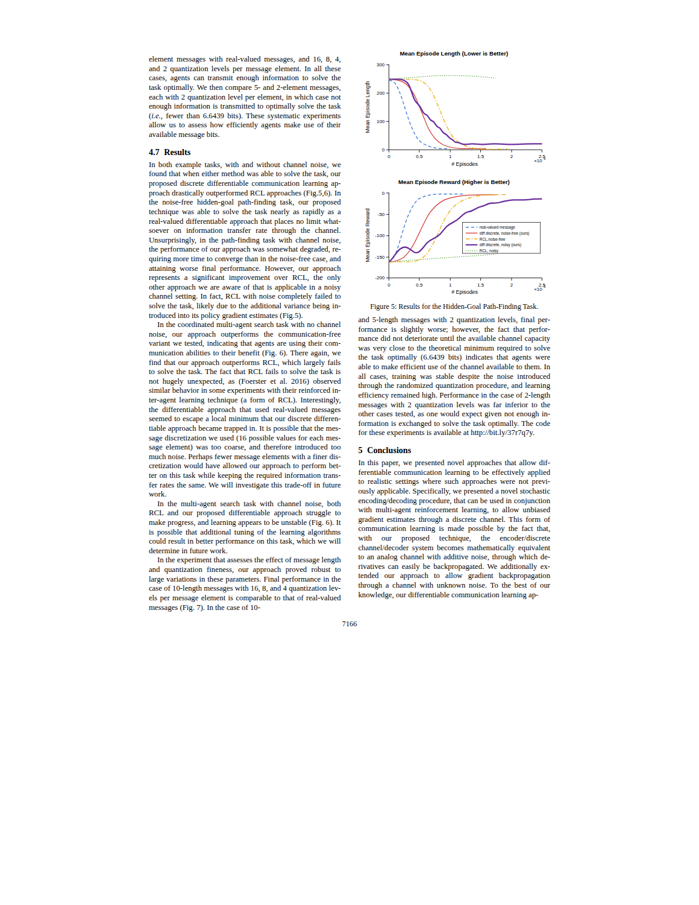element messages with real-valued messages, and 16, 8, 4, and 2 quantization levels per message element. In all these cases, agents can transmit enough information to solve the task optimally. We then compare 5- and 2-element messages, each with 2 quantization level per element, in which case not enough information is transmitted to optimally solve the task (i.e., fewer than 6.6439 bits). These systematic experiments allow us to assess how efficiently agents make use of their available message bits.
4.7 Results
In both example tasks, with and without channel noise, we found that when either method was able to solve the task, our proposed discrete differentiable communication learning approach drastically outperformed RCL approaches (Fig.5,6). In the noise-free hidden-goal path-finding task, our proposed technique was able to solve the task nearly as rapidly as a real-valued differentiable approach that places no limit whatsoever on information transfer rate through the channel. Unsurprisingly, in the path-finding task with channel noise, the performance of our approach was somewhat degraded, requiring more time to converge than in the noise-free case, and attaining worse final performance. However, our approach represents a significant improvement over RCL, the only other approach we are aware of that is applicable in a noisy channel setting. In fact, RCL with noise completely failed to solve the task, likely due to the additional variance being introduced into its policy gradient estimates (Fig.5).
In the coordinated multi-agent search task with no channel noise, our approach outperforms the communication-free variant we tested, indicating that agents are using their communication abilities to their benefit (Fig. 6). There again, we find that our approach outperforms RCL, which largely fails to solve the task. The fact that RCL fails to solve the task is not hugely unexpected, as (Foerster et al. 2016) observed similar behavior in some experiments with their reinforced inter-agent learning technique (a form of RCL). Interestingly, the differentiable approach that used real-valued messages seemed to escape a local minimum that our discrete differentiable approach became trapped in. It is possible that the message discretization we used (16 possible values for each message element) was too coarse, and therefore introduced too much noise. Perhaps fewer message elements with a finer discretization would have allowed our approach to perform better on this task while keeping the required information transfer rates the same. We will investigate this trade-off in future work.
In the multi-agent search task with channel noise, both RCL and our proposed differentiable approach struggle to make progress, and learning appears to be unstable (Fig. 6). It is possible that additional tuning of the learning algorithms could result in better performance on this task, which we will determine in future work.
In the experiment that assesses the effect of message length and quantization fineness, our approach proved robust to large variations in these parameters. Final performance in the case of 10-length messages with 16, 8, and 4 quantization levels per message element is comparable to that of real-valued messages (Fig. 7). In the case of 10-
Mean Episode Length (Lower is Better) 0 100 200 300 0 0.5 1 1.5 2 2.5 # Episodes ×10 5 Mean Episode Length Mean Episode Reward (Higher is Better) 0 -50 -100 -150 -200 0 0.5 1 1.5 2 2.5 # Episodes ×10 5 Mean Episode Reward real-valued message diff discrete, noise-free (ours) RCL,noise-free diff discrete, noisy (ours) RCL, noisy
Figure 5: Results for the Hidden-Goal Path-Finding Task.
and 5-length messages with 2 quantization levels, final performance is slightly worse; however, the fact that performance did not deteriorate until the available channel capacity was very close to the theoretical minimum required to solve the task optimally (6.6439 bits) indicates that agents were able to make efficient use of the channel available to them. In all cases, training was stable despite the noise introduced through the randomized quantization procedure, and learning efficiency remained high. Performance in the case of 2-length messages with 2 quantization levels was far inferior to the other cases tested, as one would expect given not enough information is exchanged to solve the task optimally. The code for these experiments is available at http://bit.ly/37r7q7y.
5 Conclusions
In this paper, we presented novel approaches that allow differentiable communication learning to be effectively applied to realistic settings where such approaches were not previously applicable. Specifically, we presented a novel stochastic encoding/decoding procedure, that can be used in conjunction with multi-agent reinforcement learning, to allow unbiased gradient estimates through a discrete channel. This form of communication learning is made possible by the fact that, with our proposed technique, the encoder/discrete channel/decoder system becomes mathematically equivalent to an analog channel with additive noise, through which derivatives can easily be backpropagated. We additionally extended our approach to allow gradient backpropagation through a channel with unknown noise. To the best of our knowledge, our differentiable communication learning ap-
7166